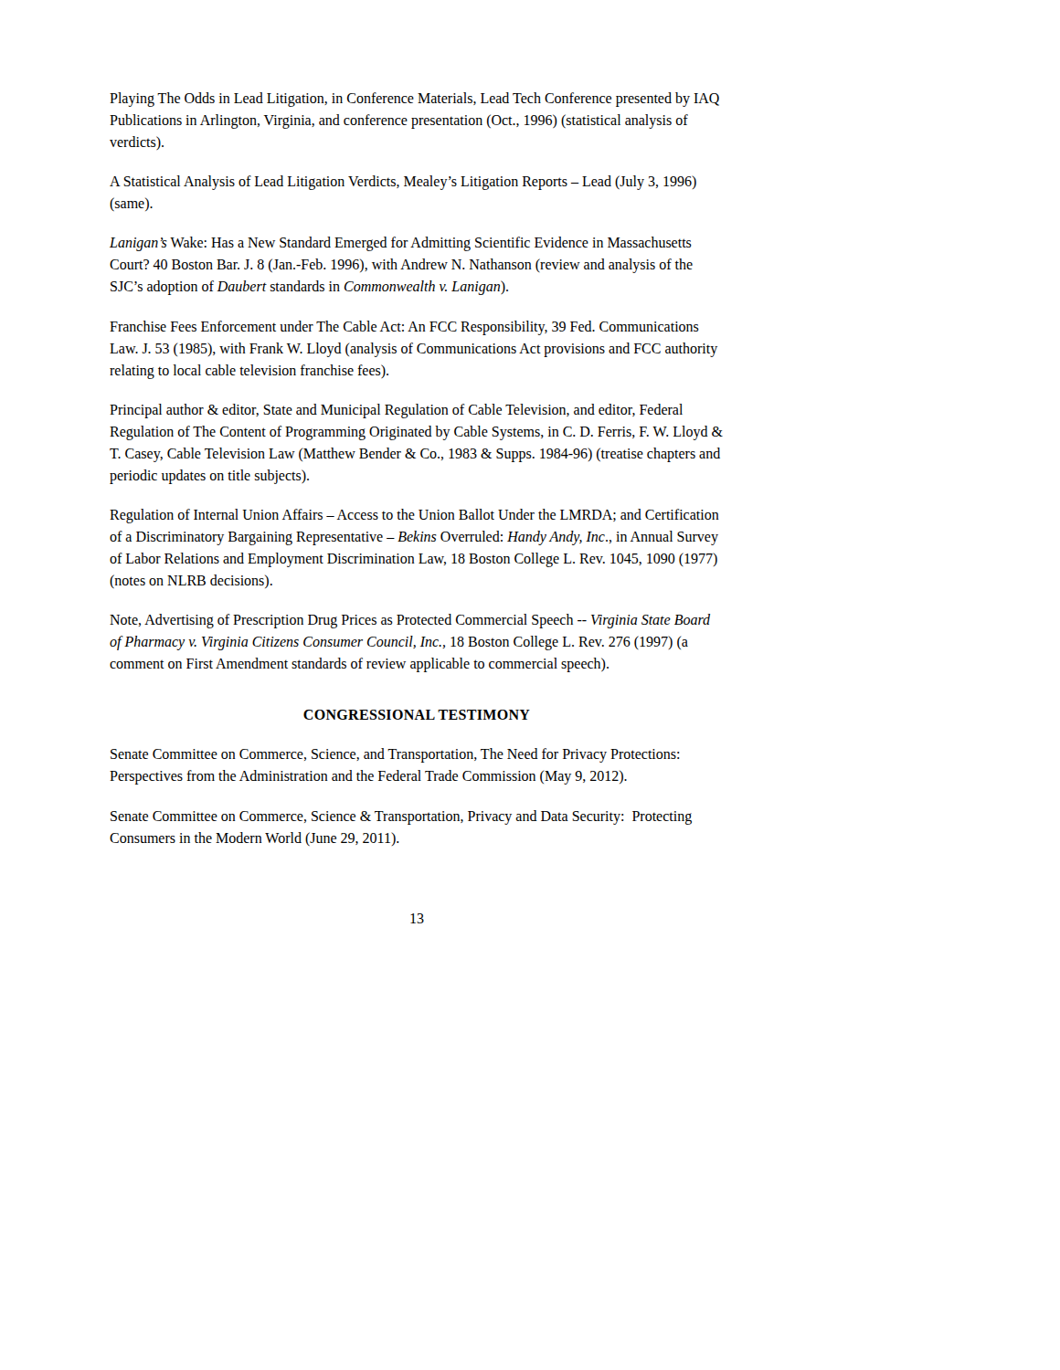Playing The Odds in Lead Litigation, in Conference Materials, Lead Tech Conference presented by IAQ Publications in Arlington, Virginia, and conference presentation (Oct., 1996) (statistical analysis of verdicts).
A Statistical Analysis of Lead Litigation Verdicts, Mealey’s Litigation Reports – Lead (July 3, 1996) (same).
Lanigan’s Wake: Has a New Standard Emerged for Admitting Scientific Evidence in Massachusetts Court? 40 Boston Bar. J. 8 (Jan.-Feb. 1996), with Andrew N. Nathanson (review and analysis of the SJC’s adoption of Daubert standards in Commonwealth v. Lanigan).
Franchise Fees Enforcement under The Cable Act: An FCC Responsibility, 39 Fed. Communications Law. J. 53 (1985), with Frank W. Lloyd (analysis of Communications Act provisions and FCC authority relating to local cable television franchise fees).
Principal author & editor, State and Municipal Regulation of Cable Television, and editor, Federal Regulation of The Content of Programming Originated by Cable Systems, in C. D. Ferris, F. W. Lloyd & T. Casey, Cable Television Law (Matthew Bender & Co., 1983 & Supps. 1984-96) (treatise chapters and periodic updates on title subjects).
Regulation of Internal Union Affairs – Access to the Union Ballot Under the LMRDA; and Certification of a Discriminatory Bargaining Representative – Bekins Overruled: Handy Andy, Inc., in Annual Survey of Labor Relations and Employment Discrimination Law, 18 Boston College L. Rev. 1045, 1090 (1977) (notes on NLRB decisions).
Note, Advertising of Prescription Drug Prices as Protected Commercial Speech -- Virginia State Board of Pharmacy v. Virginia Citizens Consumer Council, Inc., 18 Boston College L. Rev. 276 (1997) (a comment on First Amendment standards of review applicable to commercial speech).
CONGRESSIONAL TESTIMONY
Senate Committee on Commerce, Science, and Transportation, The Need for Privacy Protections: Perspectives from the Administration and the Federal Trade Commission (May 9, 2012).
Senate Committee on Commerce, Science & Transportation, Privacy and Data Security: Protecting Consumers in the Modern World (June 29, 2011).
13